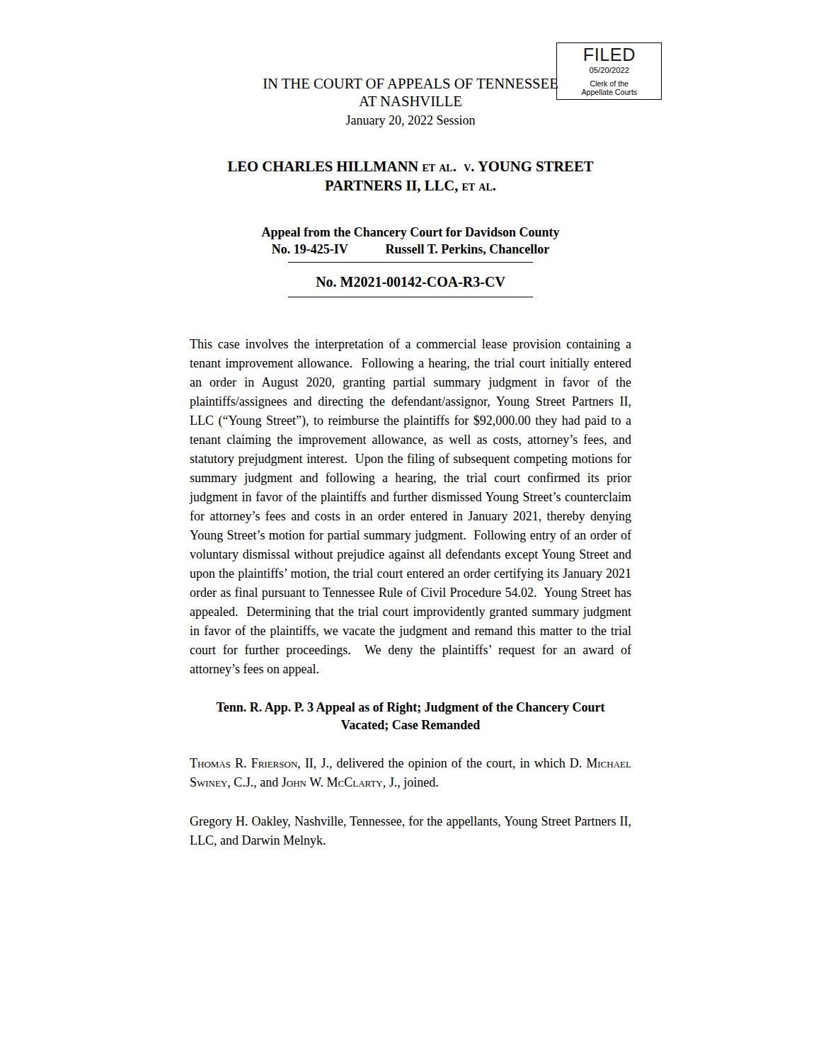FILED
05/20/2022
Clerk of the
Appellate Courts
IN THE COURT OF APPEALS OF TENNESSEE
AT NASHVILLE
January 20, 2022 Session
LEO CHARLES HILLMANN et al. v. YOUNG STREET
PARTNERS II, LLC, et al.
Appeal from the Chancery Court for Davidson County
No. 19-425-IV Russell T. Perkins, Chancellor
No. M2021-00142-COA-R3-CV
This case involves the interpretation of a commercial lease provision containing a tenant improvement allowance. Following a hearing, the trial court initially entered an order in August 2020, granting partial summary judgment in favor of the plaintiffs/assignees and directing the defendant/assignor, Young Street Partners II, LLC (“Young Street”), to reimburse the plaintiffs for $92,000.00 they had paid to a tenant claiming the improvement allowance, as well as costs, attorney’s fees, and statutory prejudgment interest. Upon the filing of subsequent competing motions for summary judgment and following a hearing, the trial court confirmed its prior judgment in favor of the plaintiffs and further dismissed Young Street’s counterclaim for attorney’s fees and costs in an order entered in January 2021, thereby denying Young Street’s motion for partial summary judgment. Following entry of an order of voluntary dismissal without prejudice against all defendants except Young Street and upon the plaintiffs’ motion, the trial court entered an order certifying its January 2021 order as final pursuant to Tennessee Rule of Civil Procedure 54.02. Young Street has appealed. Determining that the trial court improvidently granted summary judgment in favor of the plaintiffs, we vacate the judgment and remand this matter to the trial court for further proceedings. We deny the plaintiffs’ request for an award of attorney’s fees on appeal.
Tenn. R. App. P. 3 Appeal as of Right; Judgment of the Chancery Court
Vacated; Case Remanded
Thomas R. Frierson, II, J., delivered the opinion of the court, in which D. Michael Swiney, C.J., and John W. McClarty, J., joined.
Gregory H. Oakley, Nashville, Tennessee, for the appellants, Young Street Partners II, LLC, and Darwin Melnyk.